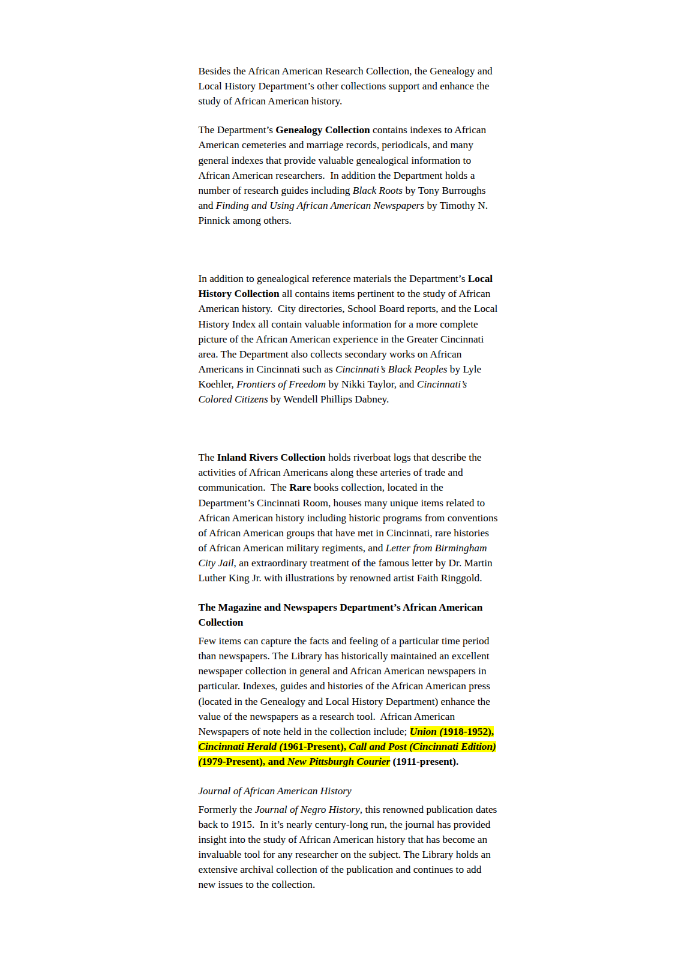Besides the African American Research Collection, the Genealogy and Local History Department’s other collections support and enhance the study of African American history.
The Department’s Genealogy Collection contains indexes to African American cemeteries and marriage records, periodicals, and many general indexes that provide valuable genealogical information to African American researchers. In addition the Department holds a number of research guides including Black Roots by Tony Burroughs and Finding and Using African American Newspapers by Timothy N. Pinnick among others.
In addition to genealogical reference materials the Department’s Local History Collection all contains items pertinent to the study of African American history. City directories, School Board reports, and the Local History Index all contain valuable information for a more complete picture of the African American experience in the Greater Cincinnati area. The Department also collects secondary works on African Americans in Cincinnati such as Cincinnati’s Black Peoples by Lyle Koehler, Frontiers of Freedom by Nikki Taylor, and Cincinnati’s Colored Citizens by Wendell Phillips Dabney.
The Inland Rivers Collection holds riverboat logs that describe the activities of African Americans along these arteries of trade and communication. The Rare books collection, located in the Department’s Cincinnati Room, houses many unique items related to African American history including historic programs from conventions of African American groups that have met in Cincinnati, rare histories of African American military regiments, and Letter from Birmingham City Jail, an extraordinary treatment of the famous letter by Dr. Martin Luther King Jr. with illustrations by renowned artist Faith Ringgold.
The Magazine and Newspapers Department’s African American Collection
Few items can capture the facts and feeling of a particular time period than newspapers. The Library has historically maintained an excellent newspaper collection in general and African American newspapers in particular. Indexes, guides and histories of the African American press (located in the Genealogy and Local History Department) enhance the value of the newspapers as a research tool. African American Newspapers of note held in the collection include; Union (1918-1952), Cincinnati Herald (1961-Present), Call and Post (Cincinnati Edition) (1979-Present), and New Pittsburgh Courier (1911-present).
Journal of African American History
Formerly the Journal of Negro History, this renowned publication dates back to 1915. In it’s nearly century-long run, the journal has provided insight into the study of African American history that has become an invaluable tool for any researcher on the subject. The Library holds an extensive archival collection of the publication and continues to add new issues to the collection.